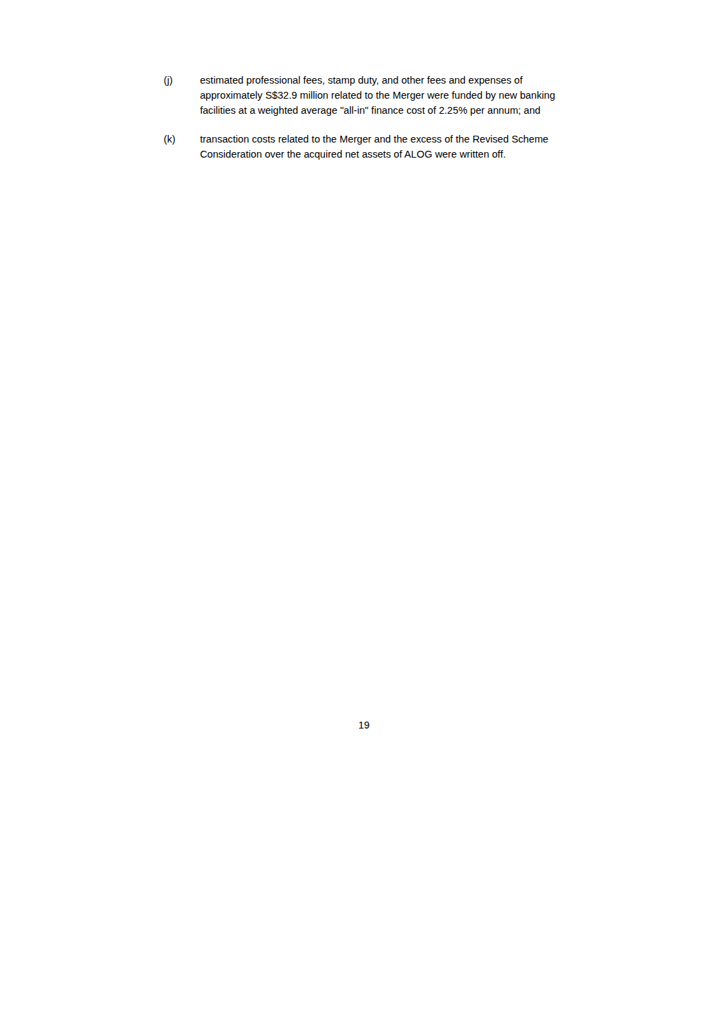(j)
estimated professional fees, stamp duty, and other fees and expenses of approximately S$32.9 million related to the Merger were funded by new banking facilities at a weighted average "all-in" finance cost of 2.25% per annum; and
(k)
transaction costs related to the Merger and the excess of the Revised Scheme Consideration over the acquired net assets of ALOG were written off.
19